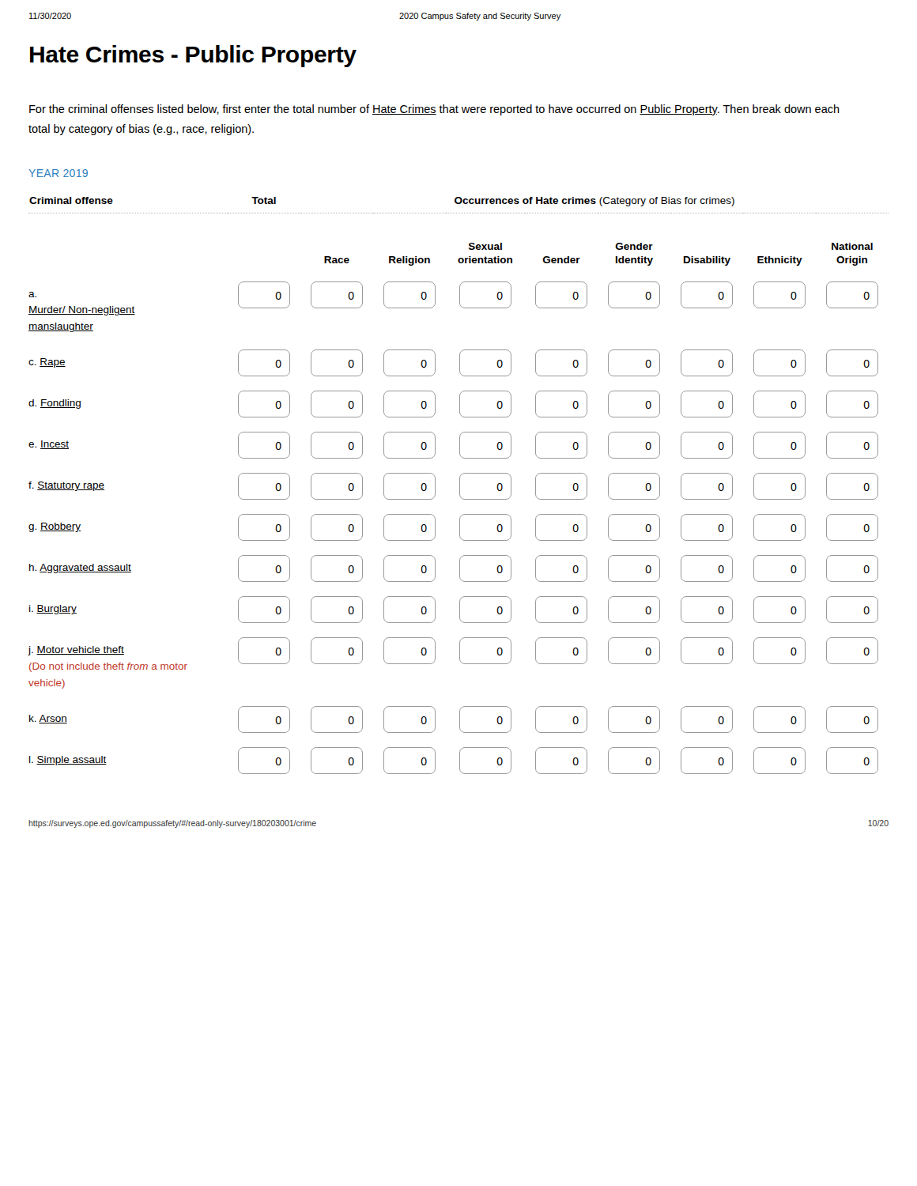11/30/2020
2020 Campus Safety and Security Survey
Hate Crimes - Public Property
For the criminal offenses listed below, first enter the total number of Hate Crimes that were reported to have occurred on Public Property. Then break down each total by category of bias (e.g., race, religion).
YEAR 2019
| Criminal offense | Total | Occurrences of Hate crimes (Category of Bias for crimes) |
| --- | --- | --- |
| | | Race | Religion | Sexual orientation | Gender | Gender Identity | Disability | Ethnicity | National Origin |
| a. Murder/ Non-negligent manslaughter | 0 | 0 | 0 | 0 | 0 | 0 | 0 | 0 | 0 |
| c. Rape | 0 | 0 | 0 | 0 | 0 | 0 | 0 | 0 | 0 |
| d. Fondling | 0 | 0 | 0 | 0 | 0 | 0 | 0 | 0 | 0 |
| e. Incest | 0 | 0 | 0 | 0 | 0 | 0 | 0 | 0 | 0 |
| f. Statutory rape | 0 | 0 | 0 | 0 | 0 | 0 | 0 | 0 | 0 |
| g. Robbery | 0 | 0 | 0 | 0 | 0 | 0 | 0 | 0 | 0 |
| h. Aggravated assault | 0 | 0 | 0 | 0 | 0 | 0 | 0 | 0 | 0 |
| i. Burglary | 0 | 0 | 0 | 0 | 0 | 0 | 0 | 0 | 0 |
| j. Motor vehicle theft (Do not include theft from a motor vehicle) | 0 | 0 | 0 | 0 | 0 | 0 | 0 | 0 | 0 |
| k. Arson | 0 | 0 | 0 | 0 | 0 | 0 | 0 | 0 | 0 |
| l. Simple assault | 0 | 0 | 0 | 0 | 0 | 0 | 0 | 0 | 0 |
https://surveys.ope.ed.gov/campussafety/#/read-only-survey/180203001/crime
10/20